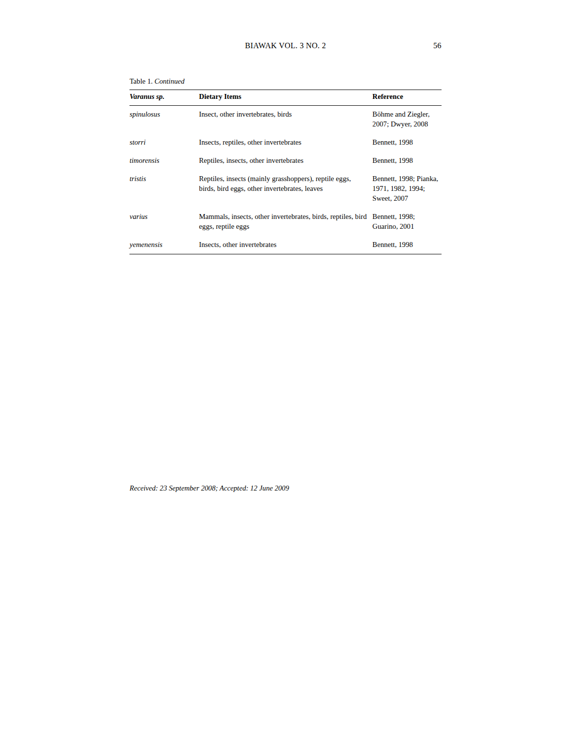BIAWAK VOL. 3 NO. 2 56
Table 1. Continued
| Varanus sp. | Dietary Items | Reference |
| --- | --- | --- |
| spinulosus | Insect, other invertebrates, birds | Böhme and Ziegler, 2007; Dwyer, 2008 |
| storri | Insects, reptiles, other invertebrates | Bennett, 1998 |
| timorensis | Reptiles, insects, other invertebrates | Bennett, 1998 |
| tristis | Reptiles, insects (mainly grasshoppers), reptile eggs, birds, bird eggs, other invertebrates, leaves | Bennett, 1998; Pianka, 1971, 1982, 1994; Sweet, 2007 |
| varius | Mammals, insects, other invertebrates, birds, reptiles, bird eggs, reptile eggs | Bennett, 1998; Guarino, 2001 |
| yemenensis | Insects, other invertebrates | Bennett, 1998 |
Received: 23 September 2008; Accepted: 12 June 2009